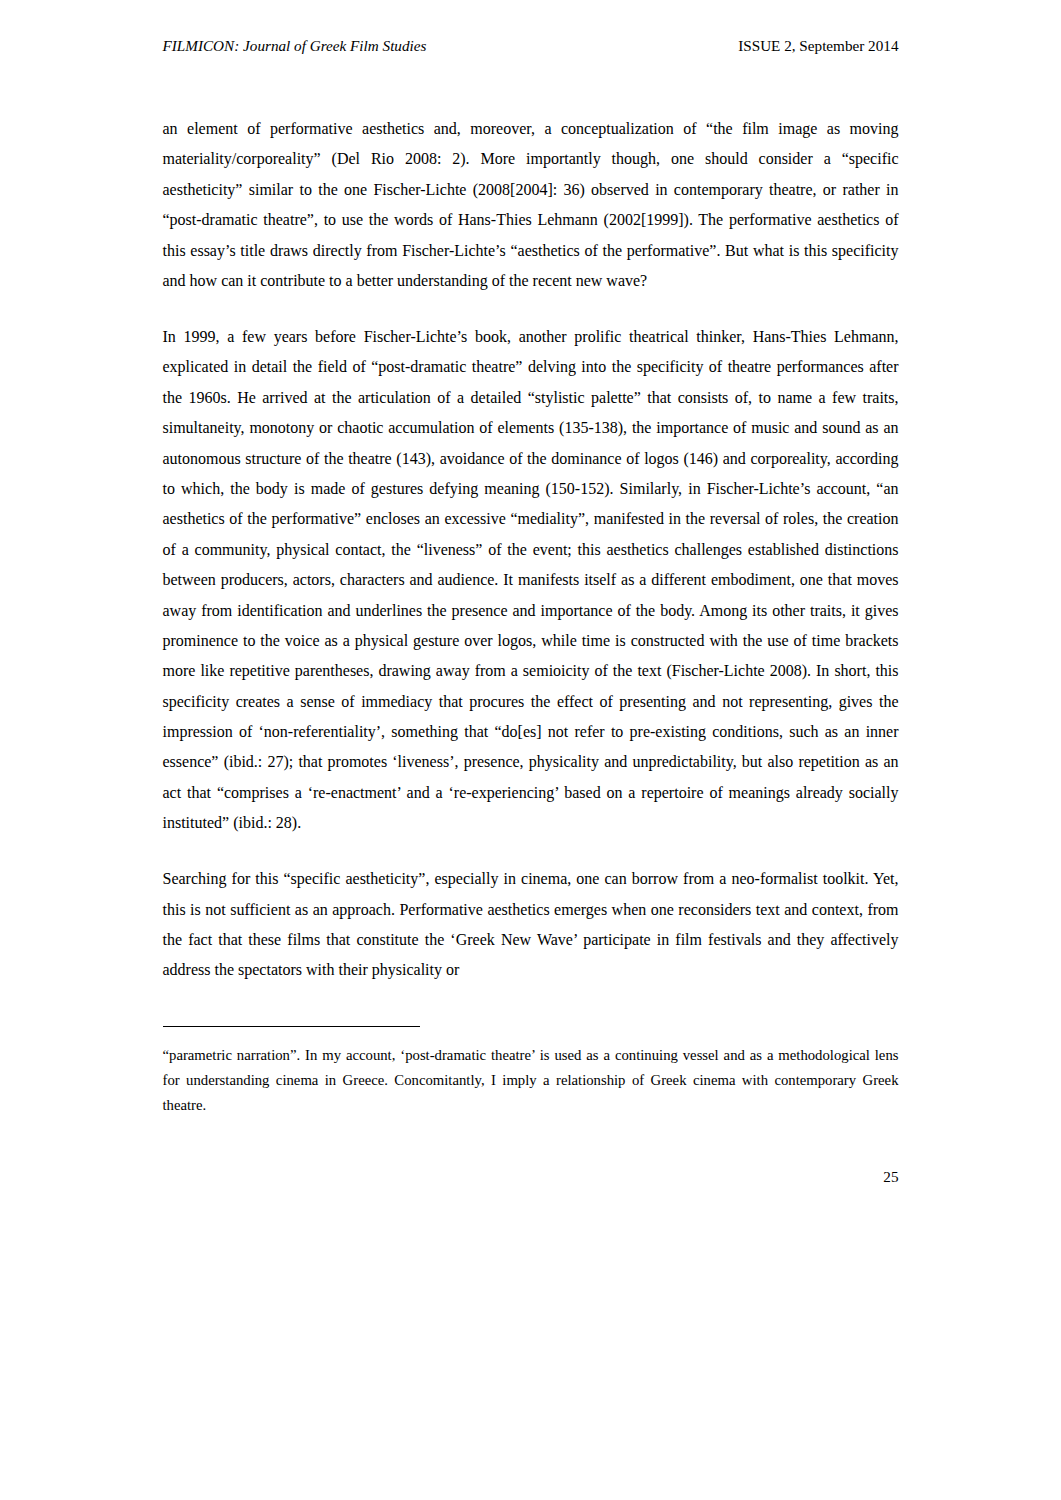FILMICON: Journal of Greek Film Studies ISSUE 2, September 2014
an element of performative aesthetics and, moreover, a conceptualization of “the film image as moving materiality/corporeality” (Del Rio 2008: 2). More importantly though, one should consider a “specific aestheticity” similar to the one Fischer-Lichte (2008[2004]: 36) observed in contemporary theatre, or rather in “post-dramatic theatre”, to use the words of Hans-Thies Lehmann (2002[1999]). The performative aesthetics of this essay’s title draws directly from Fischer-Lichte’s “aesthetics of the performative”. But what is this specificity and how can it contribute to a better understanding of the recent new wave?
In 1999, a few years before Fischer-Lichte’s book, another prolific theatrical thinker, Hans-Thies Lehmann, explicated in detail the field of “post-dramatic theatre” delving into the specificity of theatre performances after the 1960s. He arrived at the articulation of a detailed “stylistic palette” that consists of, to name a few traits, simultaneity, monotony or chaotic accumulation of elements (135-138), the importance of music and sound as an autonomous structure of the theatre (143), avoidance of the dominance of logos (146) and corporeality, according to which, the body is made of gestures defying meaning (150-152). Similarly, in Fischer-Lichte’s account, “an aesthetics of the performative” encloses an excessive “mediality”, manifested in the reversal of roles, the creation of a community, physical contact, the “liveness” of the event; this aesthetics challenges established distinctions between producers, actors, characters and audience. It manifests itself as a different embodiment, one that moves away from identification and underlines the presence and importance of the body. Among its other traits, it gives prominence to the voice as a physical gesture over logos, while time is constructed with the use of time brackets more like repetitive parentheses, drawing away from a semioicity of the text (Fischer-Lichte 2008). In short, this specificity creates a sense of immediacy that procures the effect of presenting and not representing, gives the impression of ‘non-referentiality’, something that “do[es] not refer to pre-existing conditions, such as an inner essence” (ibid.: 27); that promotes ‘liveness’, presence, physicality and unpredictability, but also repetition as an act that “comprises a ‘re-enactment’ and a ‘re-experiencing’ based on a repertoire of meanings already socially instituted” (ibid.: 28).
Searching for this “specific aestheticity”, especially in cinema, one can borrow from a neo-formalist toolkit. Yet, this is not sufficient as an approach. Performative aesthetics emerges when one reconsiders text and context, from the fact that these films that constitute the ‘Greek New Wave’ participate in film festivals and they affectively address the spectators with their physicality or
“parametric narration”. In my account, ‘post-dramatic theatre’ is used as a continuing vessel and as a methodological lens for understanding cinema in Greece. Concomitantly, I imply a relationship of Greek cinema with contemporary Greek theatre.
25